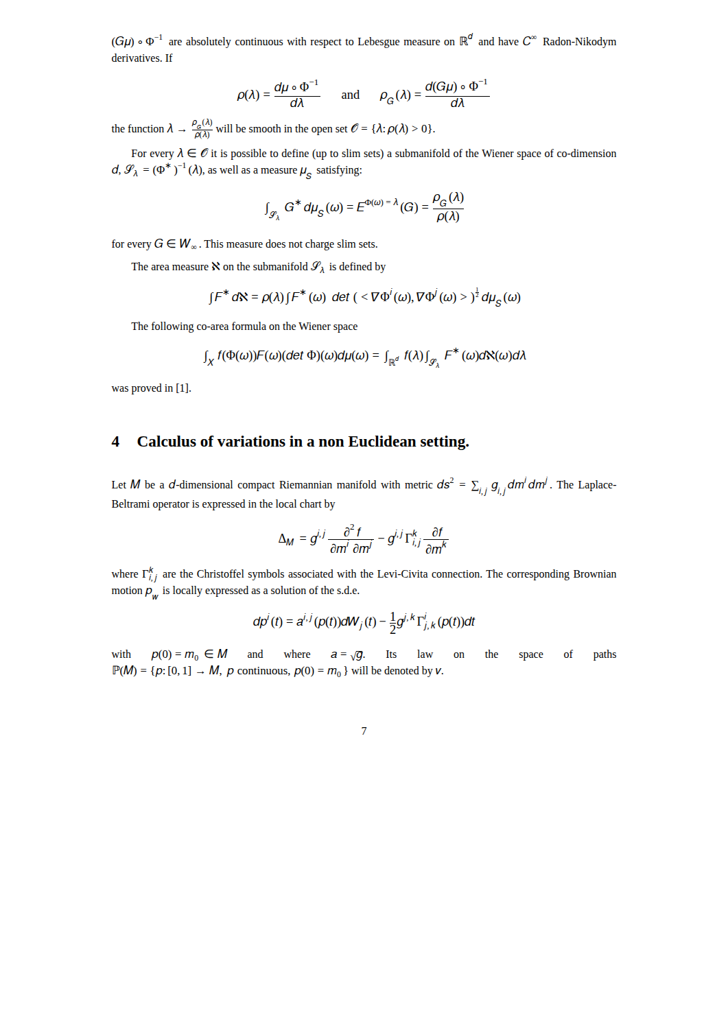(Gμ)∘Φ−1 are absolutely continuous with respect to Lebesgue measure on ℝd and have C∞ Radon-Nikodym derivatives. If
ρ(λ)= dμ∘Φ−1dλ and ρG(λ)= d(Gμ)∘Φ−1dλ
the function λ→ρG(λ)ρ(λ) will be smooth in the open set 𝒪={λ:ρ(λ)>0}.
For every λ∈𝒪 it is possible to define (up to slim sets) a submanifold of the Wiener space of co-dimension d, 𝒮λ=(Φ∗)−1(λ), as well as a measure μS satisfying:
∫𝒮λ G∗dμS(ω) = EΦ(ω)=λ (G) = ρG(λ)ρ(λ)
for every G∈W∞. This measure does not charge slim sets.
The area measure ℵ on the submanifold 𝒮λ is defined by
∫F∗dℵ = ρ(λ) ∫F∗(ω) det (<∇Φi(ω),∇Φj(ω)>)12 dμS(ω)
The following co-area formula on the Wiener space
∫X f(Φ(ω)) F(ω) (detΦ)(ω) dμ(ω) = ∫ℝd f(λ) ∫𝒮λ F∗(ω) dℵ(ω)dλ
was proved in [1].
4 Calculus of variations in a non Euclidean setting.
Let M be a d-dimensional compact Riemannian manifold with metric ds2=∑i,jgi,jdmidmj. The Laplace-Beltrami operator is expressed in the local chart by
ΔM = gi,j ∂2f∂mi∂mj − gi,j Γi,jk ∂f∂mk
where Γi,jk are the Christoffel symbols associated with the Levi-Civita connection. The corresponding Brownian motion pw is locally expressed as a solution of the s.d.e.
dpi(t) = ai,j(p(t)) dWj(t) − 12 gj,k Γj,ki (p(t))dt
with p(0)=m0∈M and where a=g. Its law on the space of paths ℙ(M)={p:[0,1]→M,p continuous,p(0)=m0} will be denoted by ν.
7